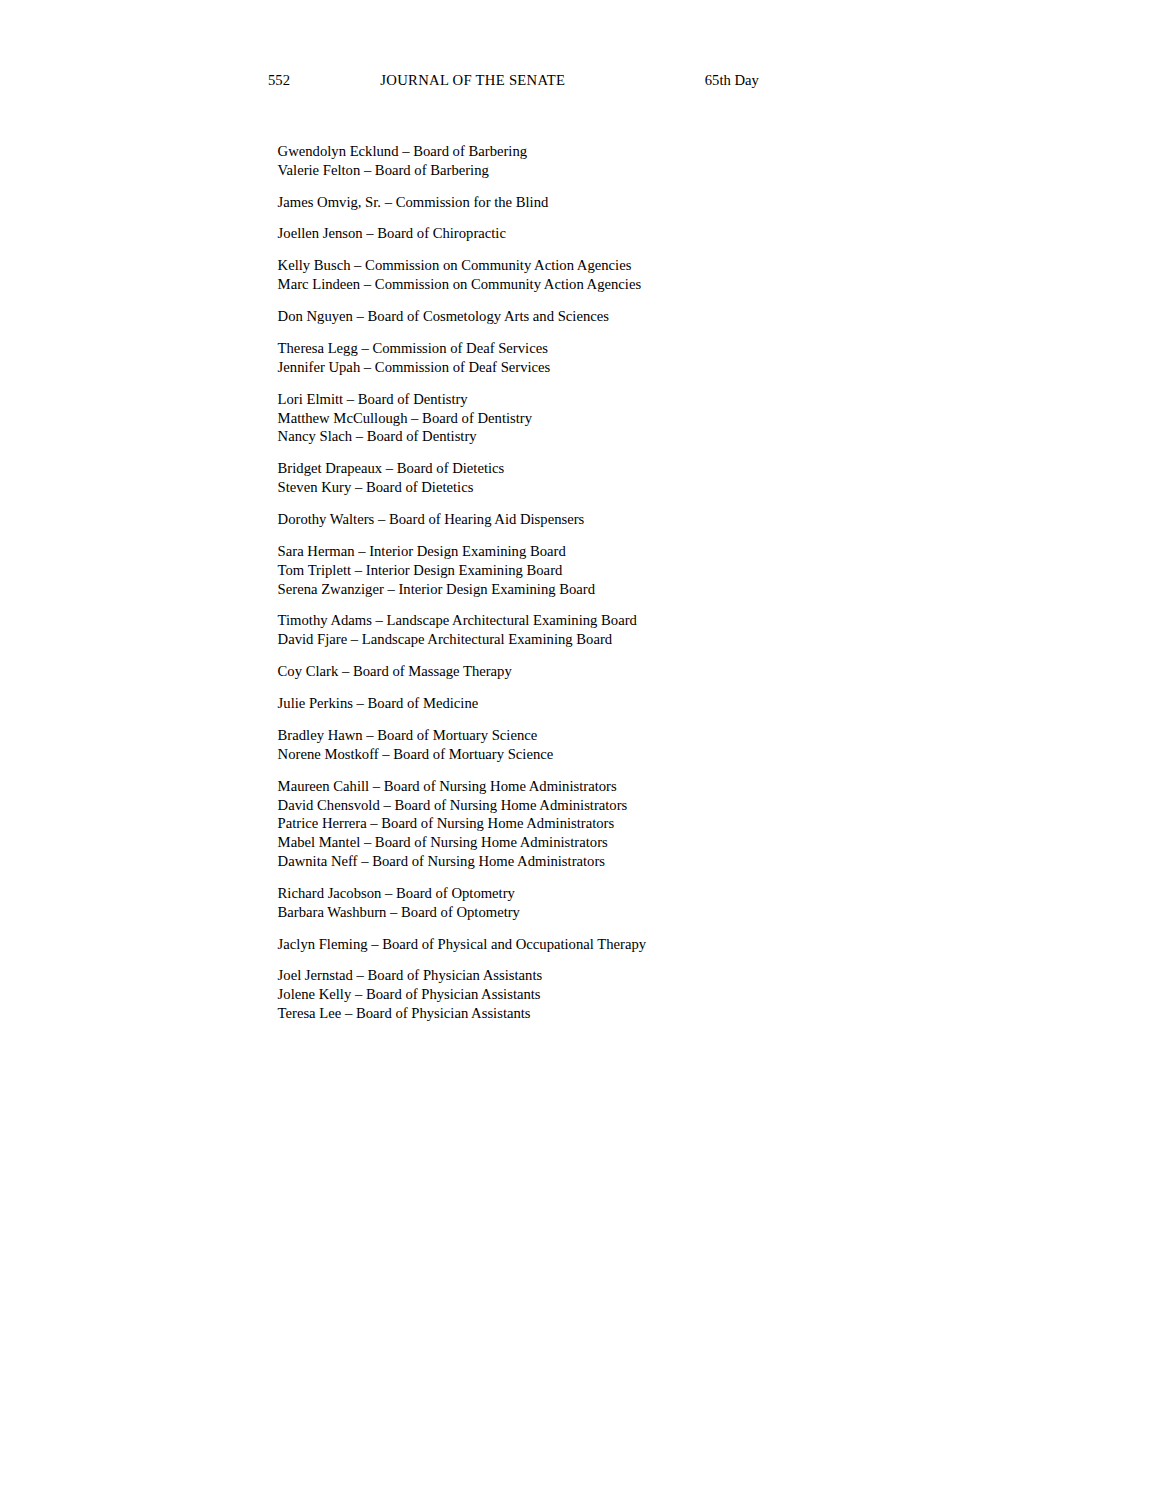552
JOURNAL OF THE SENATE
65th Day
Gwendolyn Ecklund – Board of Barbering
Valerie Felton – Board of Barbering
James Omvig, Sr. – Commission for the Blind
Joellen Jenson – Board of Chiropractic
Kelly Busch – Commission on Community Action Agencies
Marc Lindeen – Commission on Community Action Agencies
Don Nguyen – Board of Cosmetology Arts and Sciences
Theresa Legg – Commission of Deaf Services
Jennifer Upah – Commission of Deaf Services
Lori Elmitt – Board of Dentistry
Matthew McCullough – Board of Dentistry
Nancy Slach – Board of Dentistry
Bridget Drapeaux – Board of Dietetics
Steven Kury – Board of Dietetics
Dorothy Walters – Board of Hearing Aid Dispensers
Sara Herman – Interior Design Examining Board
Tom Triplett – Interior Design Examining Board
Serena Zwanziger – Interior Design Examining Board
Timothy Adams – Landscape Architectural Examining Board
David Fjare – Landscape Architectural Examining Board
Coy Clark – Board of Massage Therapy
Julie Perkins – Board of Medicine
Bradley Hawn – Board of Mortuary Science
Norene Mostkoff – Board of Mortuary Science
Maureen Cahill – Board of Nursing Home Administrators
David Chensvold – Board of Nursing Home Administrators
Patrice Herrera – Board of Nursing Home Administrators
Mabel Mantel – Board of Nursing Home Administrators
Dawnita Neff – Board of Nursing Home Administrators
Richard Jacobson – Board of Optometry
Barbara Washburn – Board of Optometry
Jaclyn Fleming – Board of Physical and Occupational Therapy
Joel Jernstad – Board of Physician Assistants
Jolene Kelly – Board of Physician Assistants
Teresa Lee – Board of Physician Assistants